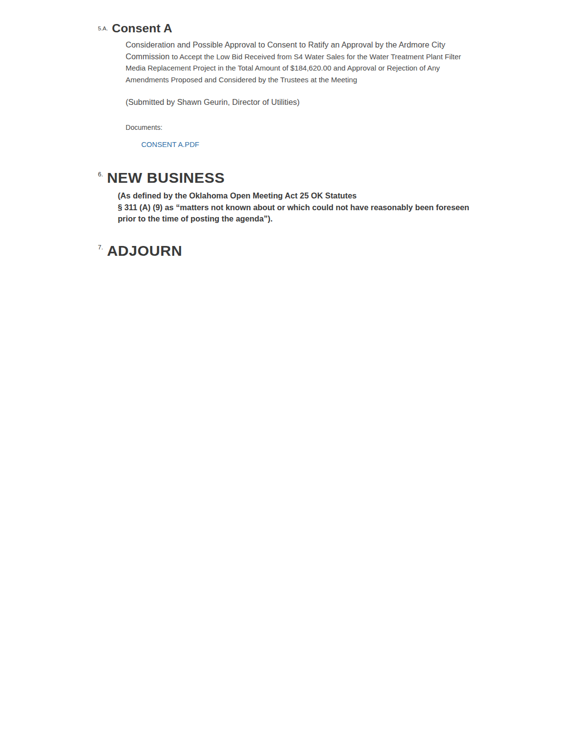5.A.
Consent A
Consideration and Possible Approval to Consent to Ratify an Approval by the Ardmore City Commission to Accept the Low Bid Received from S4 Water Sales for the Water Treatment Plant Filter Media Replacement Project in the Total Amount of $184,620.00 and Approval or Rejection of Any Amendments Proposed and Considered by the Trustees at the Meeting
(Submitted by Shawn Geurin, Director of Utilities)
Documents:
CONSENT A.PDF
6.
NEW BUSINESS
(As defined by the Oklahoma Open Meeting Act 25 OK Statutes
§ 311 (A) (9) as “matters not known about or which could not have reasonably been foreseen prior to the time of posting the agenda”).
7.
ADJOURN